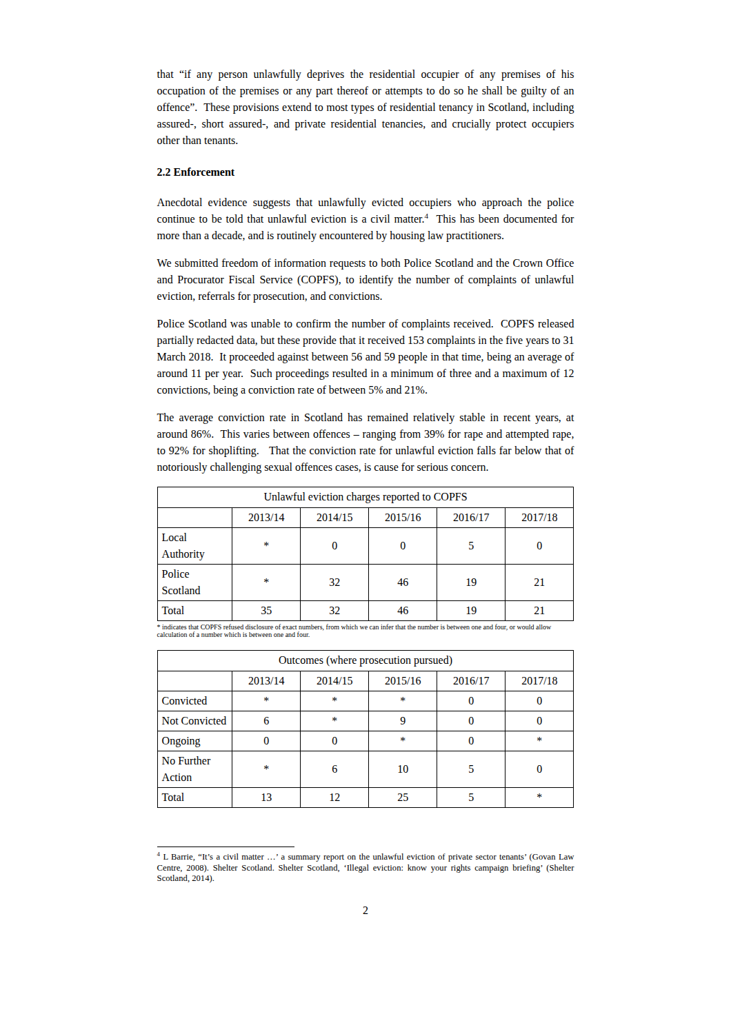that “if any person unlawfully deprives the residential occupier of any premises of his occupation of the premises or any part thereof or attempts to do so he shall be guilty of an offence”. These provisions extend to most types of residential tenancy in Scotland, including assured-, short assured-, and private residential tenancies, and crucially protect occupiers other than tenants.
2.2 Enforcement
Anecdotal evidence suggests that unlawfully evicted occupiers who approach the police continue to be told that unlawful eviction is a civil matter.4 This has been documented for more than a decade, and is routinely encountered by housing law practitioners.
We submitted freedom of information requests to both Police Scotland and the Crown Office and Procurator Fiscal Service (COPFS), to identify the number of complaints of unlawful eviction, referrals for prosecution, and convictions.
Police Scotland was unable to confirm the number of complaints received. COPFS released partially redacted data, but these provide that it received 153 complaints in the five years to 31 March 2018. It proceeded against between 56 and 59 people in that time, being an average of around 11 per year. Such proceedings resulted in a minimum of three and a maximum of 12 convictions, being a conviction rate of between 5% and 21%.
The average conviction rate in Scotland has remained relatively stable in recent years, at around 86%. This varies between offences – ranging from 39% for rape and attempted rape, to 92% for shoplifting. That the conviction rate for unlawful eviction falls far below that of notoriously challenging sexual offences cases, is cause for serious concern.
Unlawful eviction charges reported to COPFS
| | 2013/14 | 2014/15 | 2015/16 | 2016/17 | 2017/18 |
| --- | --- | --- | --- | --- | --- |
| Local Authority | * | 0 | 0 | 5 | 0 |
| Police Scotland | * | 32 | 46 | 19 | 21 |
| Total | 35 | 32 | 46 | 19 | 21 |
* indicates that COPFS refused disclosure of exact numbers, from which we can infer that the number is between one and four, or would allow calculation of a number which is between one and four.
Outcomes (where prosecution pursued)
| | 2013/14 | 2014/15 | 2015/16 | 2016/17 | 2017/18 |
| --- | --- | --- | --- | --- | --- |
| Convicted | * | * | * | 0 | 0 |
| Not Convicted | 6 | * | 9 | 0 | 0 |
| Ongoing | 0 | 0 | * | 0 | * |
| No Further Action | * | 6 | 10 | 5 | 0 |
| Total | 13 | 12 | 25 | 5 | * |
4 L Barrie, “It’s a civil matter …’ a summary report on the unlawful eviction of private sector tenants’ (Govan Law Centre, 2008). Shelter Scotland. Shelter Scotland, ‘Illegal eviction: know your rights campaign briefing’ (Shelter Scotland, 2014).
2